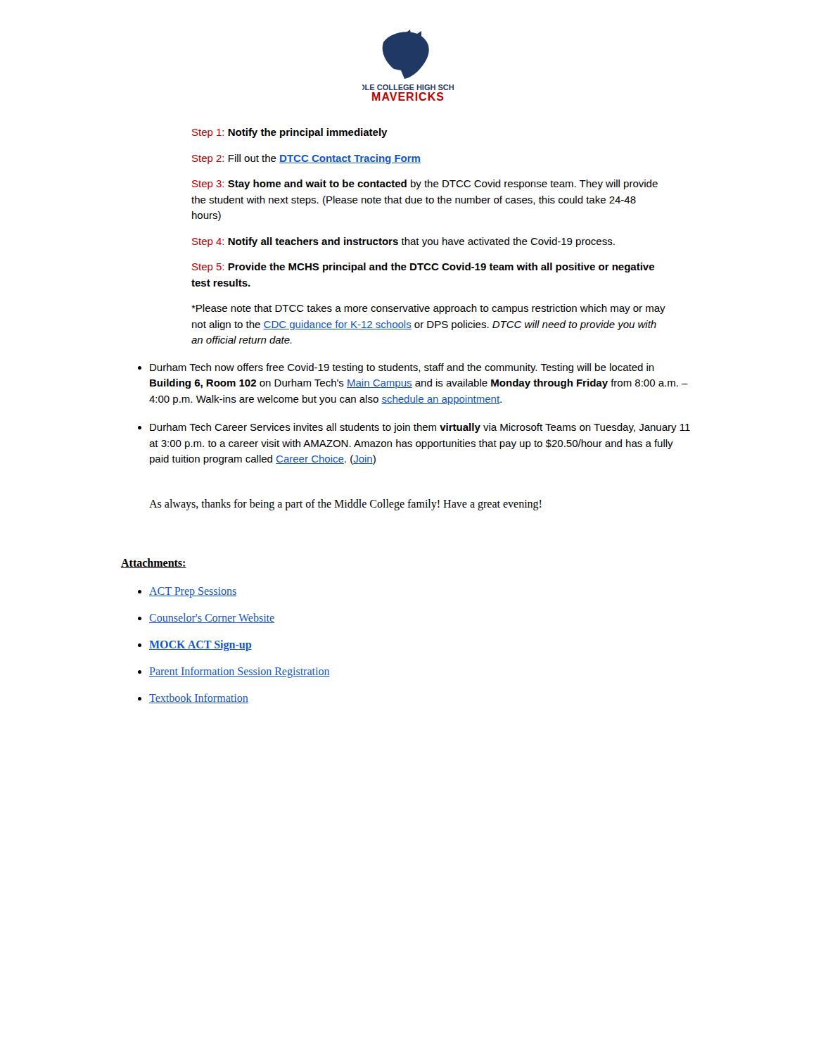MIDDLE COLLEGE HIGH SCHOOL MAVERICKS
Step 1: Notify the principal immediately
Step 2: Fill out the DTCC Contact Tracing Form
Step 3: Stay home and wait to be contacted by the DTCC Covid response team. They will provide the student with next steps. (Please note that due to the number of cases, this could take 24-48 hours)
Step 4: Notify all teachers and instructors that you have activated the Covid-19 process.
Step 5: Provide the MCHS principal and the DTCC Covid-19 team with all positive or negative test results.
*Please note that DTCC takes a more conservative approach to campus restriction which may or may not align to the CDC guidance for K-12 schools or DPS policies. DTCC will need to provide you with an official return date.
Durham Tech now offers free Covid-19 testing to students, staff and the community. Testing will be located in Building 6, Room 102 on Durham Tech's Main Campus and is available Monday through Friday from 8:00 a.m. – 4:00 p.m. Walk-ins are welcome but you can also schedule an appointment.
Durham Tech Career Services invites all students to join them virtually via Microsoft Teams on Tuesday, January 11 at 3:00 p.m. to a career visit with AMAZON. Amazon has opportunities that pay up to $20.50/hour and has a fully paid tuition program called Career Choice. (Join)
As always, thanks for being a part of the Middle College family! Have a great evening!
Attachments:
ACT Prep Sessions
Counselor's Corner Website
MOCK ACT Sign-up
Parent Information Session Registration
Textbook Information